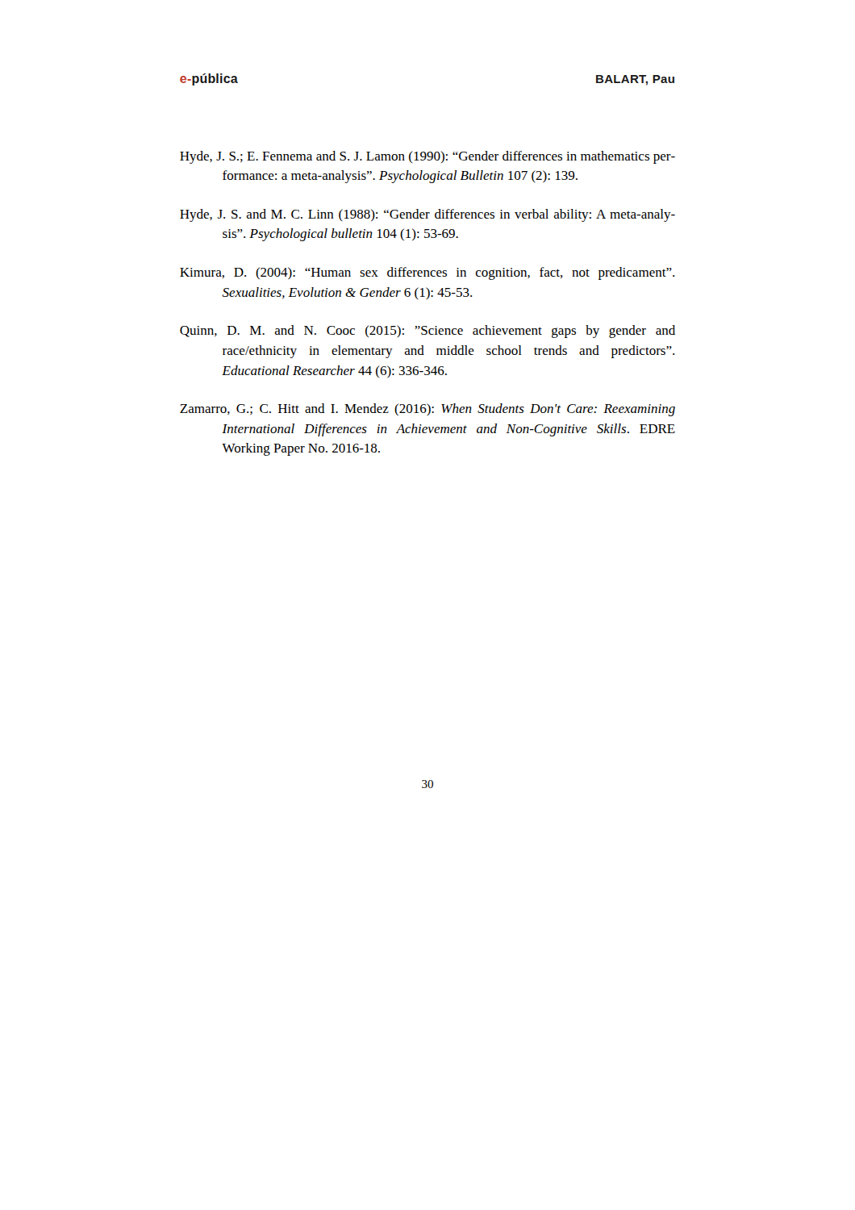e-pública
BALART, Pau
Hyde, J. S.; E. Fennema and S. J. Lamon (1990): “Gender differences in mathematics performance: a meta-analysis”. Psychological Bulletin 107 (2): 139.
Hyde, J. S. and M. C. Linn (1988): “Gender differences in verbal ability: A meta-analysis”. Psychological bulletin 104 (1): 53-69.
Kimura, D. (2004): “Human sex differences in cognition, fact, not predicament”. Sexualities, Evolution & Gender 6 (1): 45-53.
Quinn, D. M. and N. Cooc (2015): ”Science achievement gaps by gender and race/ethnicity in elementary and middle school trends and predictors”. Educational Researcher 44 (6): 336-346.
Zamarro, G.; C. Hitt and I. Mendez (2016): When Students Don't Care: Reexamining International Differences in Achievement and Non-Cognitive Skills. EDRE Working Paper No. 2016-18.
30